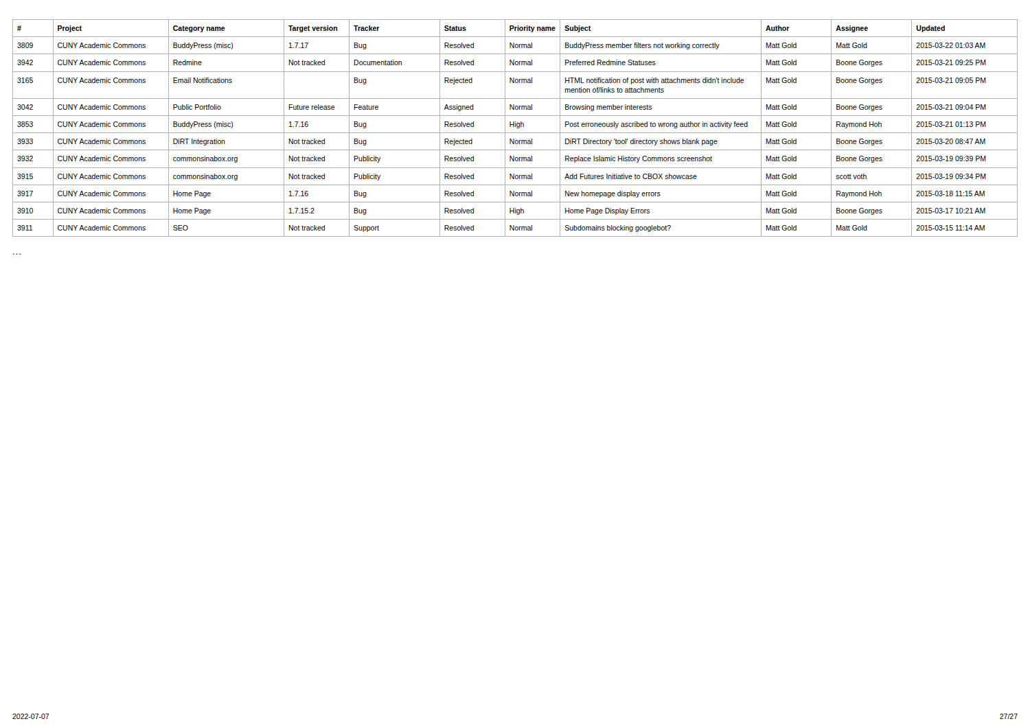| # | Project | Category name | Target version | Tracker | Status | Priority name | Subject | Author | Assignee | Updated |
| --- | --- | --- | --- | --- | --- | --- | --- | --- | --- | --- |
| 3809 | CUNY Academic Commons | BuddyPress (misc) | 1.7.17 | Bug | Resolved | Normal | BuddyPress member filters not working correctly | Matt Gold | Matt Gold | 2015-03-22 01:03 AM |
| 3942 | CUNY Academic Commons | Redmine | Not tracked | Documentation | Resolved | Normal | Preferred Redmine Statuses | Matt Gold | Boone Gorges | 2015-03-21 09:25 PM |
| 3165 | CUNY Academic Commons | Email Notifications | | Bug | Rejected | Normal | HTML notification of post with attachments didn't include mention of/links to attachments | Matt Gold | Boone Gorges | 2015-03-21 09:05 PM |
| 3042 | CUNY Academic Commons | Public Portfolio | Future release | Feature | Assigned | Normal | Browsing member interests | Matt Gold | Boone Gorges | 2015-03-21 09:04 PM |
| 3853 | CUNY Academic Commons | BuddyPress (misc) | 1.7.16 | Bug | Resolved | High | Post erroneously ascribed to wrong author in activity feed | Matt Gold | Raymond Hoh | 2015-03-21 01:13 PM |
| 3933 | CUNY Academic Commons | DiRT Integration | Not tracked | Bug | Rejected | Normal | DiRT Directory 'tool' directory shows blank page | Matt Gold | Boone Gorges | 2015-03-20 08:47 AM |
| 3932 | CUNY Academic Commons | commonsinabox.org | Not tracked | Publicity | Resolved | Normal | Replace Islamic History Commons screenshot | Matt Gold | Boone Gorges | 2015-03-19 09:39 PM |
| 3915 | CUNY Academic Commons | commonsinabox.org | Not tracked | Publicity | Resolved | Normal | Add Futures Initiative to CBOX showcase | Matt Gold | scott voth | 2015-03-19 09:34 PM |
| 3917 | CUNY Academic Commons | Home Page | 1.7.16 | Bug | Resolved | Normal | New homepage display errors | Matt Gold | Raymond Hoh | 2015-03-18 11:15 AM |
| 3910 | CUNY Academic Commons | Home Page | 1.7.15.2 | Bug | Resolved | High | Home Page Display Errors | Matt Gold | Boone Gorges | 2015-03-17 10:21 AM |
| 3911 | CUNY Academic Commons | SEO | Not tracked | Support | Resolved | Normal | Subdomains blocking googlebot? | Matt Gold | Matt Gold | 2015-03-15 11:14 AM |
...
2022-07-07 27/27